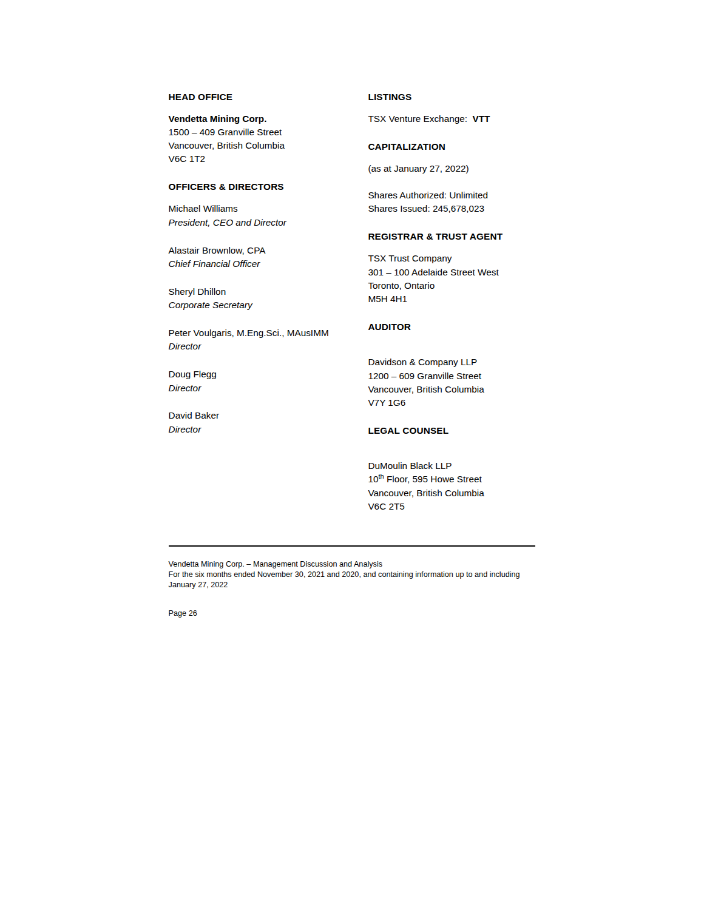HEAD OFFICE
Vendetta Mining Corp.
1500 – 409 Granville Street
Vancouver, British Columbia
V6C 1T2
OFFICERS & DIRECTORS
Michael Williams
President, CEO and Director
Alastair Brownlow, CPA
Chief Financial Officer
Sheryl Dhillon
Corporate Secretary
Peter Voulgaris, M.Eng.Sci., MAusIMM
Director
Doug Flegg
Director
David Baker
Director
LISTINGS
TSX Venture Exchange: VTT
CAPITALIZATION
(as at January 27, 2022)
Shares Authorized: Unlimited
Shares Issued: 245,678,023
REGISTRAR & TRUST AGENT
TSX Trust Company
301 – 100 Adelaide Street West
Toronto, Ontario
M5H 4H1
AUDITOR
Davidson & Company LLP
1200 – 609 Granville Street
Vancouver, British Columbia
V7Y 1G6
LEGAL COUNSEL
DuMoulin Black LLP
10th Floor, 595 Howe Street
Vancouver, British Columbia
V6C 2T5
Vendetta Mining Corp. – Management Discussion and Analysis
For the six months ended November 30, 2021 and 2020, and containing information up to and including January 27, 2022
Page 26